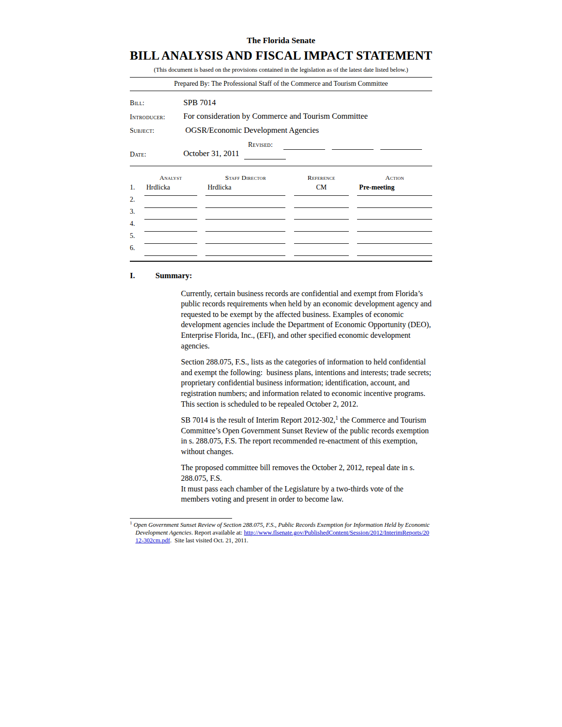The Florida Senate
BILL ANALYSIS AND FISCAL IMPACT STATEMENT
(This document is based on the provisions contained in the legislation as of the latest date listed below.)
Prepared By: The Professional Staff of the Commerce and Tourism Committee
| Bill: | SPB 7014 | |
| Introducer: | For consideration by Commerce and Tourism Committee |
| Subject: | OGSR/Economic Development Agencies |
| Date: | October 31, 2011 | Revised: |
| | Analyst | | Staff Director | | Reference | | Action |
| --- | --- | --- | --- | --- | --- | --- | --- |
| 1. | Hrdlicka | | Hrdlicka | | CM | | Pre-meeting |
| 2. | | | | | | | |
| 3. | | | | | | | |
| 4. | | | | | | | |
| 5. | | | | | | | |
| 6. | | | | | | | |
I.
Summary:
Currently, certain business records are confidential and exempt from Florida’s public records requirements when held by an economic development agency and requested to be exempt by the affected business. Examples of economic development agencies include the Department of Economic Opportunity (DEO), Enterprise Florida, Inc., (EFI), and other specified economic development agencies.
Section 288.075, F.S., lists as the categories of information to held confidential and exempt the following: business plans, intentions and interests; trade secrets; proprietary confidential business information; identification, account, and registration numbers; and information related to economic incentive programs. This section is scheduled to be repealed October 2, 2012.
SB 7014 is the result of Interim Report 2012-302,1 the Commerce and Tourism Committee’s Open Government Sunset Review of the public records exemption in s. 288.075, F.S. The report recommended re-enactment of this exemption, without changes.
The proposed committee bill removes the October 2, 2012, repeal date in s. 288.075, F.S.
It must pass each chamber of the Legislature by a two-thirds vote of the members voting and present in order to become law.
1 Open Government Sunset Review of Section 288.075, F.S., Public Records Exemption for Information Held by Economic Development Agencies. Report available at: http://www.flsenate.gov/PublishedContent/Session/2012/InterimReports/2012-302cm.pdf. Site last visited Oct. 21, 2011.